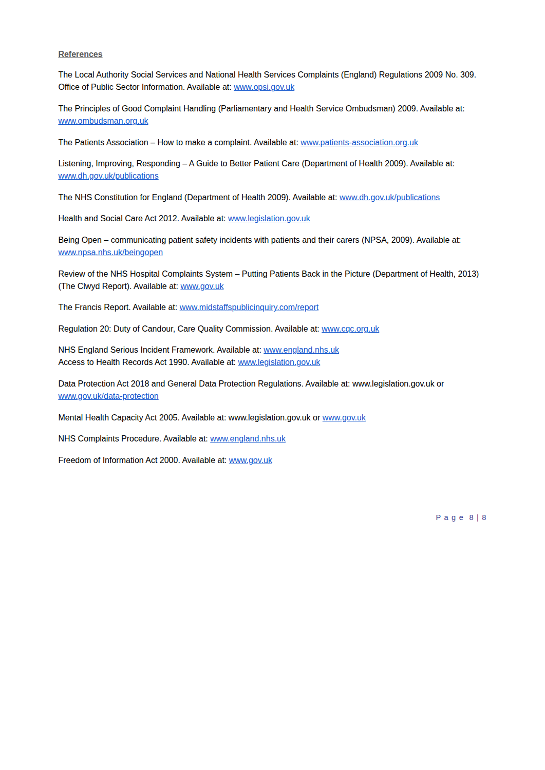References
The Local Authority Social Services and National Health Services Complaints (England) Regulations 2009 No. 309. Office of Public Sector Information. Available at: www.opsi.gov.uk
The Principles of Good Complaint Handling (Parliamentary and Health Service Ombudsman) 2009. Available at: www.ombudsman.org.uk
The Patients Association – How to make a complaint. Available at: www.patients-association.org.uk
Listening, Improving, Responding – A Guide to Better Patient Care (Department of Health 2009). Available at: www.dh.gov.uk/publications
The NHS Constitution for England (Department of Health 2009). Available at: www.dh.gov.uk/publications
Health and Social Care Act 2012. Available at: www.legislation.gov.uk
Being Open – communicating patient safety incidents with patients and their carers (NPSA, 2009). Available at: www.npsa.nhs.uk/beingopen
Review of the NHS Hospital Complaints System – Putting Patients Back in the Picture (Department of Health, 2013) (The Clwyd Report). Available at: www.gov.uk
The Francis Report. Available at: www.midstaffspublicinquiry.com/report
Regulation 20: Duty of Candour, Care Quality Commission. Available at: www.cqc.org.uk
NHS England Serious Incident Framework. Available at: www.england.nhs.uk
Access to Health Records Act 1990. Available at: www.legislation.gov.uk
Data Protection Act 2018 and General Data Protection Regulations. Available at: www.legislation.gov.uk or www.gov.uk/data-protection
Mental Health Capacity Act 2005. Available at: www.legislation.gov.uk or www.gov.uk
NHS Complaints Procedure. Available at: www.england.nhs.uk
Freedom of Information Act 2000. Available at: www.gov.uk
P a g e 8 | 8